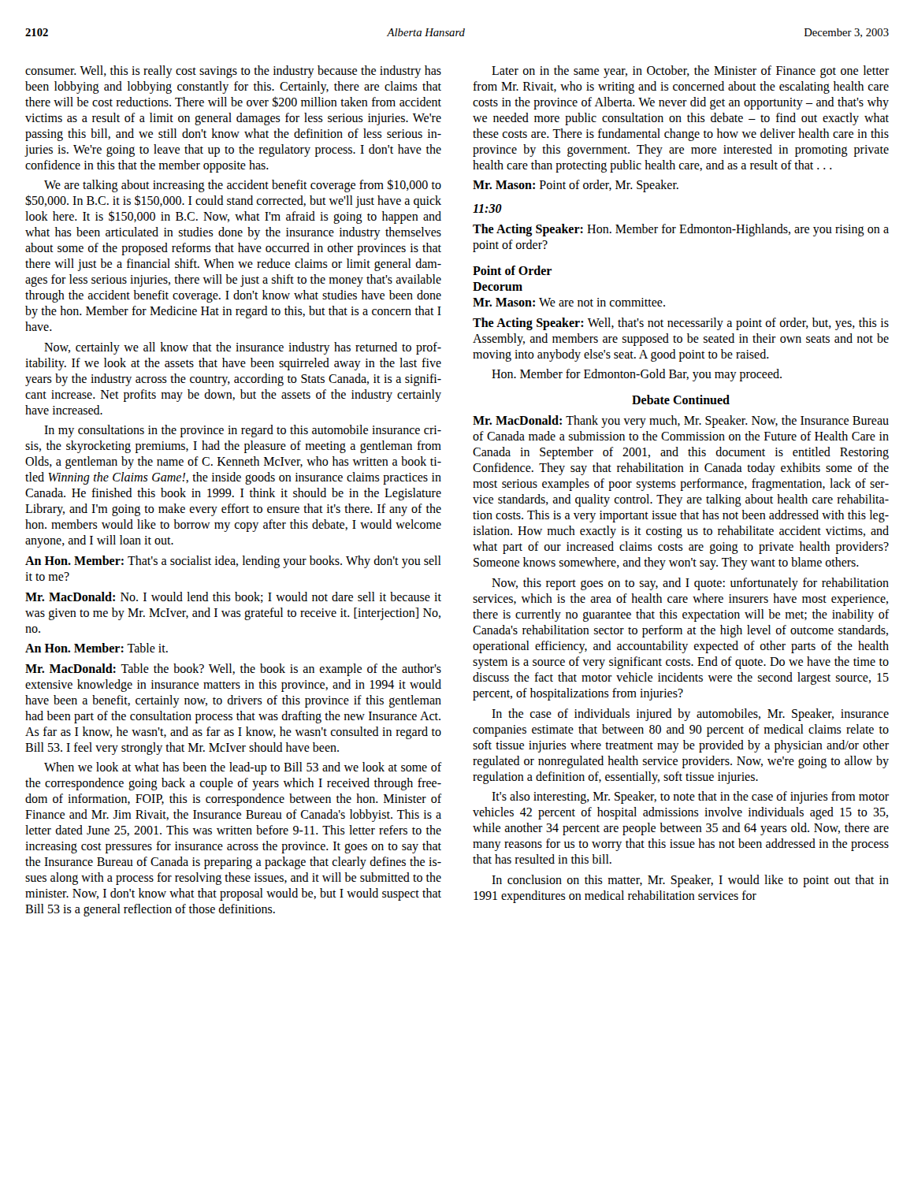2102 Alberta Hansard December 3, 2003
consumer. Well, this is really cost savings to the industry because the industry has been lobbying and lobbying constantly for this. Certainly, there are claims that there will be cost reductions. There will be over $200 million taken from accident victims as a result of a limit on general damages for less serious injuries. We're passing this bill, and we still don't know what the definition of less serious injuries is. We're going to leave that up to the regulatory process. I don't have the confidence in this that the member opposite has.
We are talking about increasing the accident benefit coverage from $10,000 to $50,000. In B.C. it is $150,000. I could stand corrected, but we'll just have a quick look here. It is $150,000 in B.C. Now, what I'm afraid is going to happen and what has been articulated in studies done by the insurance industry themselves about some of the proposed reforms that have occurred in other provinces is that there will just be a financial shift. When we reduce claims or limit general damages for less serious injuries, there will be just a shift to the money that's available through the accident benefit coverage. I don't know what studies have been done by the hon. Member for Medicine Hat in regard to this, but that is a concern that I have.
Now, certainly we all know that the insurance industry has returned to profitability. If we look at the assets that have been squirreled away in the last five years by the industry across the country, according to Stats Canada, it is a significant increase. Net profits may be down, but the assets of the industry certainly have increased.
In my consultations in the province in regard to this automobile insurance crisis, the skyrocketing premiums, I had the pleasure of meeting a gentleman from Olds, a gentleman by the name of C. Kenneth McIver, who has written a book titled Winning the Claims Game!, the inside goods on insurance claims practices in Canada. He finished this book in 1999. I think it should be in the Legislature Library, and I'm going to make every effort to ensure that it's there. If any of the hon. members would like to borrow my copy after this debate, I would welcome anyone, and I will loan it out.
An Hon. Member: That's a socialist idea, lending your books. Why don't you sell it to me?
Mr. MacDonald: No. I would lend this book; I would not dare sell it because it was given to me by Mr. McIver, and I was grateful to receive it. [interjection] No, no.
An Hon. Member: Table it.
Mr. MacDonald: Table the book? Well, the book is an example of the author's extensive knowledge in insurance matters in this province, and in 1994 it would have been a benefit, certainly now, to drivers of this province if this gentleman had been part of the consultation process that was drafting the new Insurance Act. As far as I know, he wasn't, and as far as I know, he wasn't consulted in regard to Bill 53. I feel very strongly that Mr. McIver should have been.
When we look at what has been the lead-up to Bill 53 and we look at some of the correspondence going back a couple of years which I received through freedom of information, FOIP, this is correspondence between the hon. Minister of Finance and Mr. Jim Rivait, the Insurance Bureau of Canada's lobbyist. This is a letter dated June 25, 2001. This was written before 9-11. This letter refers to the increasing cost pressures for insurance across the province. It goes on to say that the Insurance Bureau of Canada is preparing a package that clearly defines the issues along with a process for resolving these issues, and it will be submitted to the minister. Now, I don't know what that proposal would be, but I would suspect that Bill 53 is a general reflection of those definitions.
Later on in the same year, in October, the Minister of Finance got one letter from Mr. Rivait, who is writing and is concerned about the escalating health care costs in the province of Alberta. We never did get an opportunity – and that's why we needed more public consultation on this debate – to find out exactly what these costs are. There is fundamental change to how we deliver health care in this province by this government. They are more interested in promoting private health care than protecting public health care, and as a result of that . . .
Mr. Mason: Point of order, Mr. Speaker.
11:30
The Acting Speaker: Hon. Member for Edmonton-Highlands, are you rising on a point of order?
Point of Order
Decorum
Mr. Mason: We are not in committee.
The Acting Speaker: Well, that's not necessarily a point of order, but, yes, this is Assembly, and members are supposed to be seated in their own seats and not be moving into anybody else's seat. A good point to be raised.
Hon. Member for Edmonton-Gold Bar, you may proceed.
Debate Continued
Mr. MacDonald: Thank you very much, Mr. Speaker. Now, the Insurance Bureau of Canada made a submission to the Commission on the Future of Health Care in Canada in September of 2001, and this document is entitled Restoring Confidence. They say that rehabilitation in Canada today exhibits some of the most serious examples of poor systems performance, fragmentation, lack of service standards, and quality control. They are talking about health care rehabilitation costs. This is a very important issue that has not been addressed with this legislation. How much exactly is it costing us to rehabilitate accident victims, and what part of our increased claims costs are going to private health providers? Someone knows somewhere, and they won't say. They want to blame others.
Now, this report goes on to say, and I quote: unfortunately for rehabilitation services, which is the area of health care where insurers have most experience, there is currently no guarantee that this expectation will be met; the inability of Canada's rehabilitation sector to perform at the high level of outcome standards, operational efficiency, and accountability expected of other parts of the health system is a source of very significant costs. End of quote. Do we have the time to discuss the fact that motor vehicle incidents were the second largest source, 15 percent, of hospitalizations from injuries?
In the case of individuals injured by automobiles, Mr. Speaker, insurance companies estimate that between 80 and 90 percent of medical claims relate to soft tissue injuries where treatment may be provided by a physician and/or other regulated or nonregulated health service providers. Now, we're going to allow by regulation a definition of, essentially, soft tissue injuries.
It's also interesting, Mr. Speaker, to note that in the case of injuries from motor vehicles 42 percent of hospital admissions involve individuals aged 15 to 35, while another 34 percent are people between 35 and 64 years old. Now, there are many reasons for us to worry that this issue has not been addressed in the process that has resulted in this bill.
In conclusion on this matter, Mr. Speaker, I would like to point out that in 1991 expenditures on medical rehabilitation services for